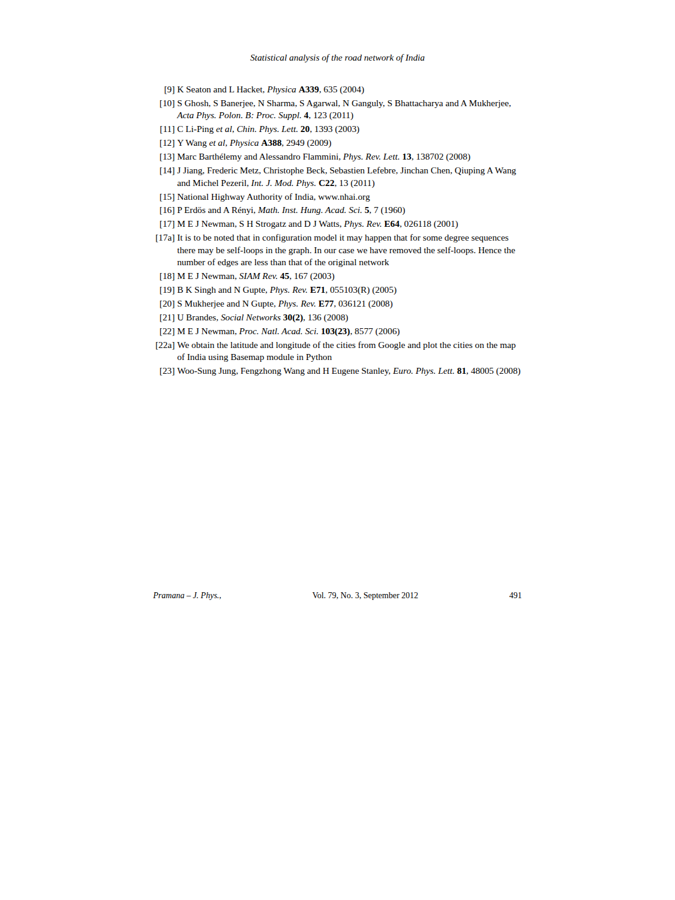Statistical analysis of the road network of India
[9] K Seaton and L Hacket, Physica A339, 635 (2004)
[10] S Ghosh, S Banerjee, N Sharma, S Agarwal, N Ganguly, S Bhattacharya and A Mukherjee, Acta Phys. Polon. B: Proc. Suppl. 4, 123 (2011)
[11] C Li-Ping et al, Chin. Phys. Lett. 20, 1393 (2003)
[12] Y Wang et al, Physica A388, 2949 (2009)
[13] Marc Barthélemy and Alessandro Flammini, Phys. Rev. Lett. 13, 138702 (2008)
[14] J Jiang, Frederic Metz, Christophe Beck, Sebastien Lefebre, Jinchan Chen, Qiuping A Wang and Michel Pezeril, Int. J. Mod. Phys. C22, 13 (2011)
[15] National Highway Authority of India, www.nhai.org
[16] P Erdös and A Rényi, Math. Inst. Hung. Acad. Sci. 5, 7 (1960)
[17] M E J Newman, S H Strogatz and D J Watts, Phys. Rev. E64, 026118 (2001)
[17a] It is to be noted that in configuration model it may happen that for some degree sequences there may be self-loops in the graph. In our case we have removed the self-loops. Hence the number of edges are less than that of the original network
[18] M E J Newman, SIAM Rev. 45, 167 (2003)
[19] B K Singh and N Gupte, Phys. Rev. E71, 055103(R) (2005)
[20] S Mukherjee and N Gupte, Phys. Rev. E77, 036121 (2008)
[21] U Brandes, Social Networks 30(2), 136 (2008)
[22] M E J Newman, Proc. Natl. Acad. Sci. 103(23), 8577 (2006)
[22a] We obtain the latitude and longitude of the cities from Google and plot the cities on the map of India using Basemap module in Python
[23] Woo-Sung Jung, Fengzhong Wang and H Eugene Stanley, Euro. Phys. Lett. 81, 48005 (2008)
Pramana – J. Phys., Vol. 79, No. 3, September 2012 491